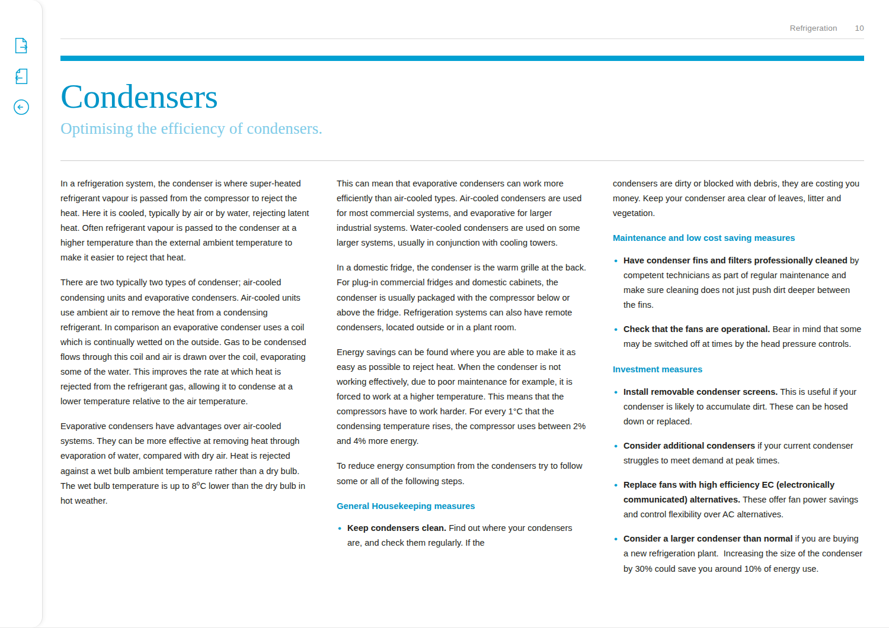Refrigeration 10
Condensers
Optimising the efficiency of condensers.
In a refrigeration system, the condenser is where super-heated refrigerant vapour is passed from the compressor to reject the heat. Here it is cooled, typically by air or by water, rejecting latent heat. Often refrigerant vapour is passed to the condenser at a higher temperature than the external ambient temperature to make it easier to reject that heat.
There are two typically two types of condenser; air-cooled condensing units and evaporative condensers. Air-cooled units use ambient air to remove the heat from a condensing refrigerant. In comparison an evaporative condenser uses a coil which is continually wetted on the outside. Gas to be condensed flows through this coil and air is drawn over the coil, evaporating some of the water. This improves the rate at which heat is rejected from the refrigerant gas, allowing it to condense at a lower temperature relative to the air temperature.
Evaporative condensers have advantages over air-cooled systems. They can be more effective at removing heat through evaporation of water, compared with dry air. Heat is rejected against a wet bulb ambient temperature rather than a dry bulb. The wet bulb temperature is up to 8oC lower than the dry bulb in hot weather.
This can mean that evaporative condensers can work more efficiently than air-cooled types. Air-cooled condensers are used for most commercial systems, and evaporative for larger industrial systems. Water-cooled condensers are used on some larger systems, usually in conjunction with cooling towers.
In a domestic fridge, the condenser is the warm grille at the back. For plug-in commercial fridges and domestic cabinets, the condenser is usually packaged with the compressor below or above the fridge. Refrigeration systems can also have remote condensers, located outside or in a plant room.
Energy savings can be found where you are able to make it as easy as possible to reject heat. When the condenser is not working effectively, due to poor maintenance for example, it is forced to work at a higher temperature. This means that the compressors have to work harder. For every 1°C that the condensing temperature rises, the compressor uses between 2% and 4% more energy.
To reduce energy consumption from the condensers try to follow some or all of the following steps.
General Housekeeping measures
Keep condensers clean. Find out where your condensers are, and check them regularly. If the
condensers are dirty or blocked with debris, they are costing you money. Keep your condenser area clear of leaves, litter and vegetation.
Maintenance and low cost saving measures
Have condenser fins and filters professionally cleaned by competent technicians as part of regular maintenance and make sure cleaning does not just push dirt deeper between the fins.
Check that the fans are operational. Bear in mind that some may be switched off at times by the head pressure controls.
Investment measures
Install removable condenser screens. This is useful if your condenser is likely to accumulate dirt. These can be hosed down or replaced.
Consider additional condensers if your current condenser struggles to meet demand at peak times.
Replace fans with high efficiency EC (electronically communicated) alternatives. These offer fan power savings and control flexibility over AC alternatives.
Consider a larger condenser than normal if you are buying a new refrigeration plant. Increasing the size of the condenser by 30% could save you around 10% of energy use.